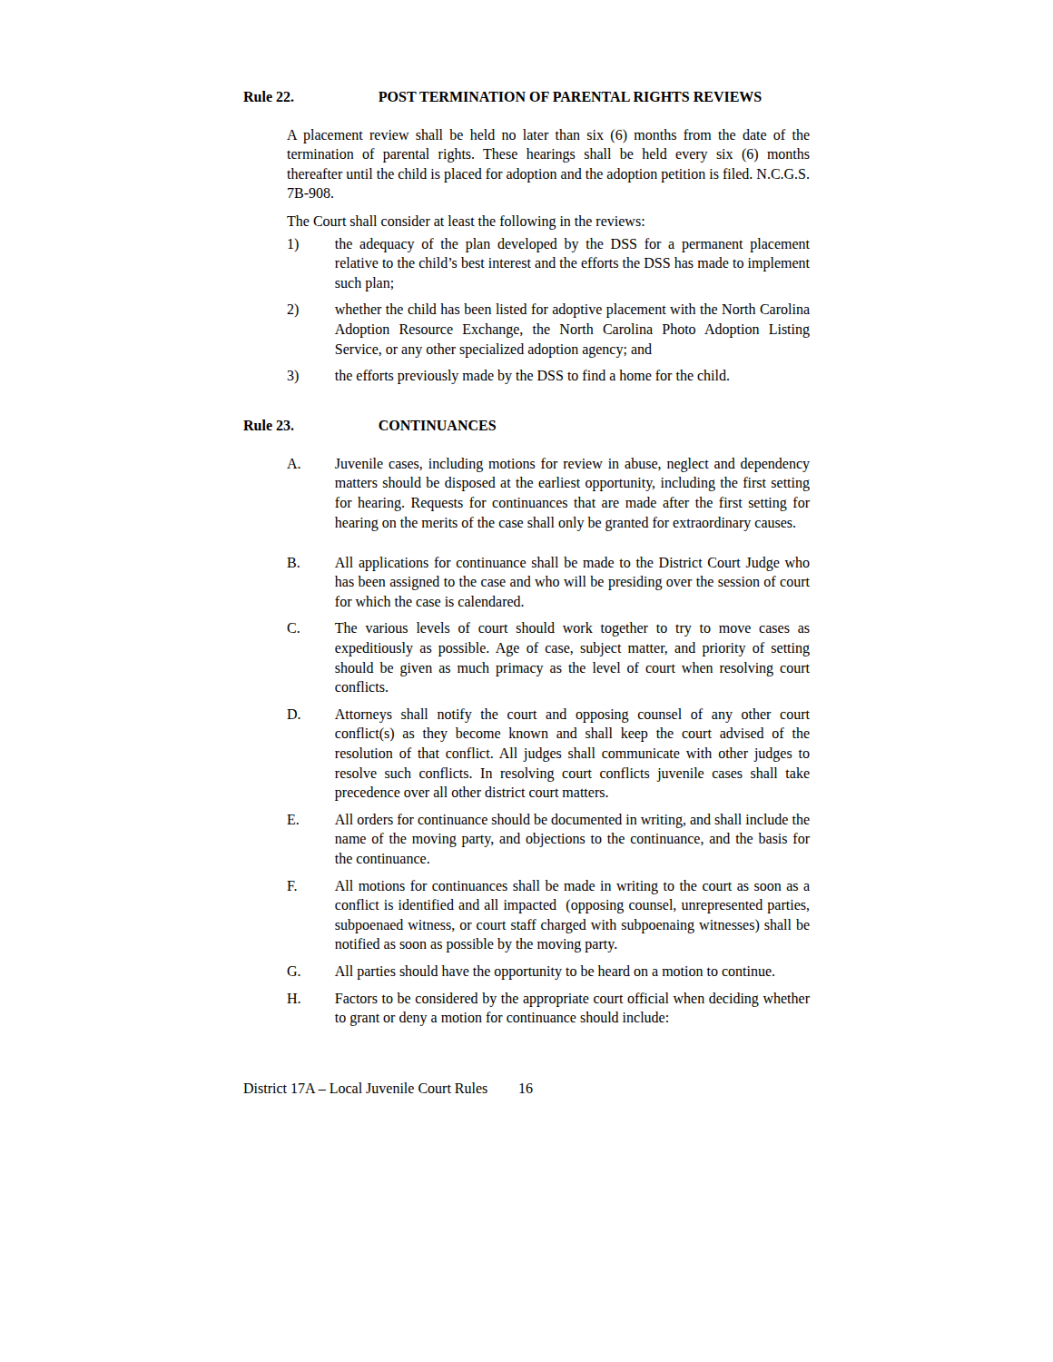Rule 22. POST TERMINATION OF PARENTAL RIGHTS REVIEWS
A placement review shall be held no later than six (6) months from the date of the termination of parental rights. These hearings shall be held every six (6) months thereafter until the child is placed for adoption and the adoption petition is filed. N.C.G.S. 7B-908.
The Court shall consider at least the following in the reviews:
1) the adequacy of the plan developed by the DSS for a permanent placement relative to the child’s best interest and the efforts the DSS has made to implement such plan;
2) whether the child has been listed for adoptive placement with the North Carolina Adoption Resource Exchange, the North Carolina Photo Adoption Listing Service, or any other specialized adoption agency; and
3) the efforts previously made by the DSS to find a home for the child.
Rule 23. CONTINUANCES
A. Juvenile cases, including motions for review in abuse, neglect and dependency matters should be disposed at the earliest opportunity, including the first setting for hearing. Requests for continuances that are made after the first setting for hearing on the merits of the case shall only be granted for extraordinary causes.
B. All applications for continuance shall be made to the District Court Judge who has been assigned to the case and who will be presiding over the session of court for which the case is calendared.
C. The various levels of court should work together to try to move cases as expeditiously as possible. Age of case, subject matter, and priority of setting should be given as much primacy as the level of court when resolving court conflicts.
D. Attorneys shall notify the court and opposing counsel of any other court conflict(s) as they become known and shall keep the court advised of the resolution of that conflict. All judges shall communicate with other judges to resolve such conflicts. In resolving court conflicts juvenile cases shall take precedence over all other district court matters.
E. All orders for continuance should be documented in writing, and shall include the name of the moving party, and objections to the continuance, and the basis for the continuance.
F. All motions for continuances shall be made in writing to the court as soon as a conflict is identified and all impacted (opposing counsel, unrepresented parties, subpoenaed witness, or court staff charged with subpoenaing witnesses) shall be notified as soon as possible by the moving party.
G. All parties should have the opportunity to be heard on a motion to continue.
H. Factors to be considered by the appropriate court official when deciding whether to grant or deny a motion for continuance should include:
District 17A – Local Juvenile Court Rules 16